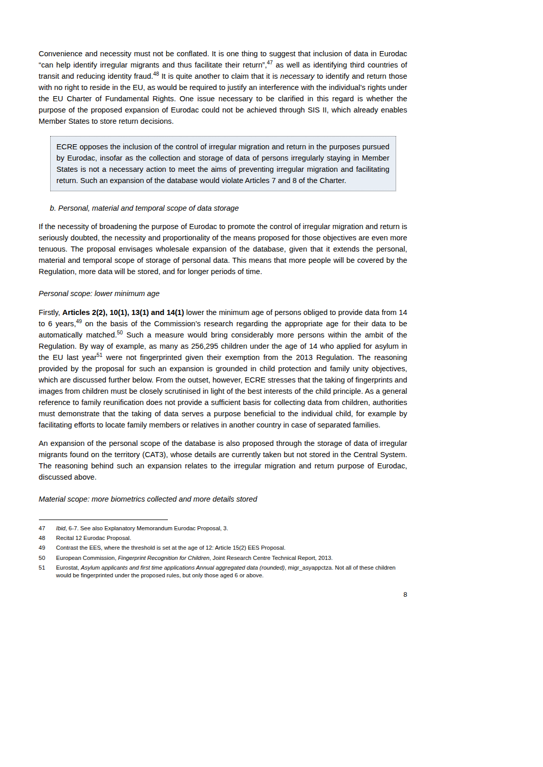Convenience and necessity must not be conflated. It is one thing to suggest that inclusion of data in Eurodac “can help identify irregular migrants and thus facilitate their return”,47 as well as identifying third countries of transit and reducing identity fraud.48 It is quite another to claim that it is necessary to identify and return those with no right to reside in the EU, as would be required to justify an interference with the individual’s rights under the EU Charter of Fundamental Rights. One issue necessary to be clarified in this regard is whether the purpose of the proposed expansion of Eurodac could not be achieved through SIS II, which already enables Member States to store return decisions.
ECRE opposes the inclusion of the control of irregular migration and return in the purposes pursued by Eurodac, insofar as the collection and storage of data of persons irregularly staying in Member States is not a necessary action to meet the aims of preventing irregular migration and facilitating return. Such an expansion of the database would violate Articles 7 and 8 of the Charter.
b. Personal, material and temporal scope of data storage
If the necessity of broadening the purpose of Eurodac to promote the control of irregular migration and return is seriously doubted, the necessity and proportionality of the means proposed for those objectives are even more tenuous. The proposal envisages wholesale expansion of the database, given that it extends the personal, material and temporal scope of storage of personal data. This means that more people will be covered by the Regulation, more data will be stored, and for longer periods of time.
Personal scope: lower minimum age
Firstly, Articles 2(2), 10(1), 13(1) and 14(1) lower the minimum age of persons obliged to provide data from 14 to 6 years,49 on the basis of the Commission’s research regarding the appropriate age for their data to be automatically matched.50 Such a measure would bring considerably more persons within the ambit of the Regulation. By way of example, as many as 256,295 children under the age of 14 who applied for asylum in the EU last year51 were not fingerprinted given their exemption from the 2013 Regulation. The reasoning provided by the proposal for such an expansion is grounded in child protection and family unity objectives, which are discussed further below. From the outset, however, ECRE stresses that the taking of fingerprints and images from children must be closely scrutinised in light of the best interests of the child principle. As a general reference to family reunification does not provide a sufficient basis for collecting data from children, authorities must demonstrate that the taking of data serves a purpose beneficial to the individual child, for example by facilitating efforts to locate family members or relatives in another country in case of separated families.
An expansion of the personal scope of the database is also proposed through the storage of data of irregular migrants found on the territory (CAT3), whose details are currently taken but not stored in the Central System. The reasoning behind such an expansion relates to the irregular migration and return purpose of Eurodac, discussed above.
Material scope: more biometrics collected and more details stored
| 47 | Ibid , 6-7. See also Explanatory Memorandum Eurodac Proposal, 3. |
| 48 | Recital 12 Eurodac Proposal. |
| 49 | Contrast the EES, where the threshold is set at the age of 12: Article 15(2) EES Proposal. |
| 50 | European Commission, Fingerprint Recognition for Children , Joint Research Centre Technical Report, 2013. |
| 51 | Eurostat, Asylum applicants and first time applications Annual aggregated data (rounded) , migr_asyappctza. Not all of these children would be fingerprinted under the proposed rules, but only those aged 6 or above. |
8